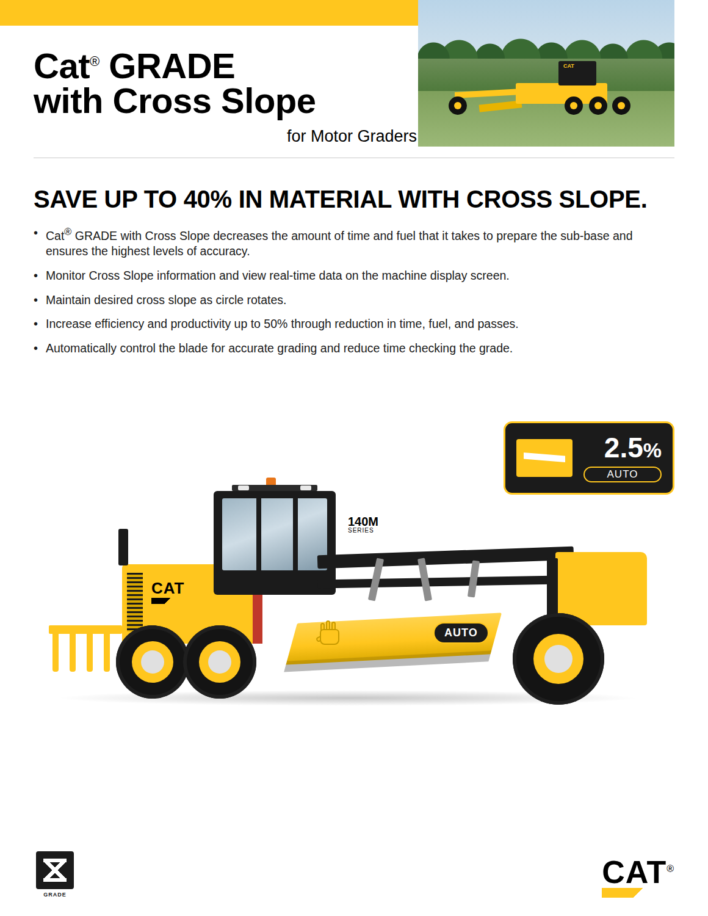Cat® GRADE
with Cross Slope
for Motor Graders
SAVE UP TO 40% IN MATERIAL WITH CROSS SLOPE.
Cat® GRADE with Cross Slope decreases the amount of time and fuel that it takes to prepare the sub-base and ensures the highest levels of accuracy.
Monitor Cross Slope information and view real-time data on the machine display screen.
Maintain desired cross slope as circle rotates.
Increase efficiency and productivity up to 50% through reduction in time, fuel, and passes.
Automatically control the blade for accurate grading and reduce time checking the grade.
2.5% AUTO
CAT
140MSERIES
AUTO
GRADE
CAT®